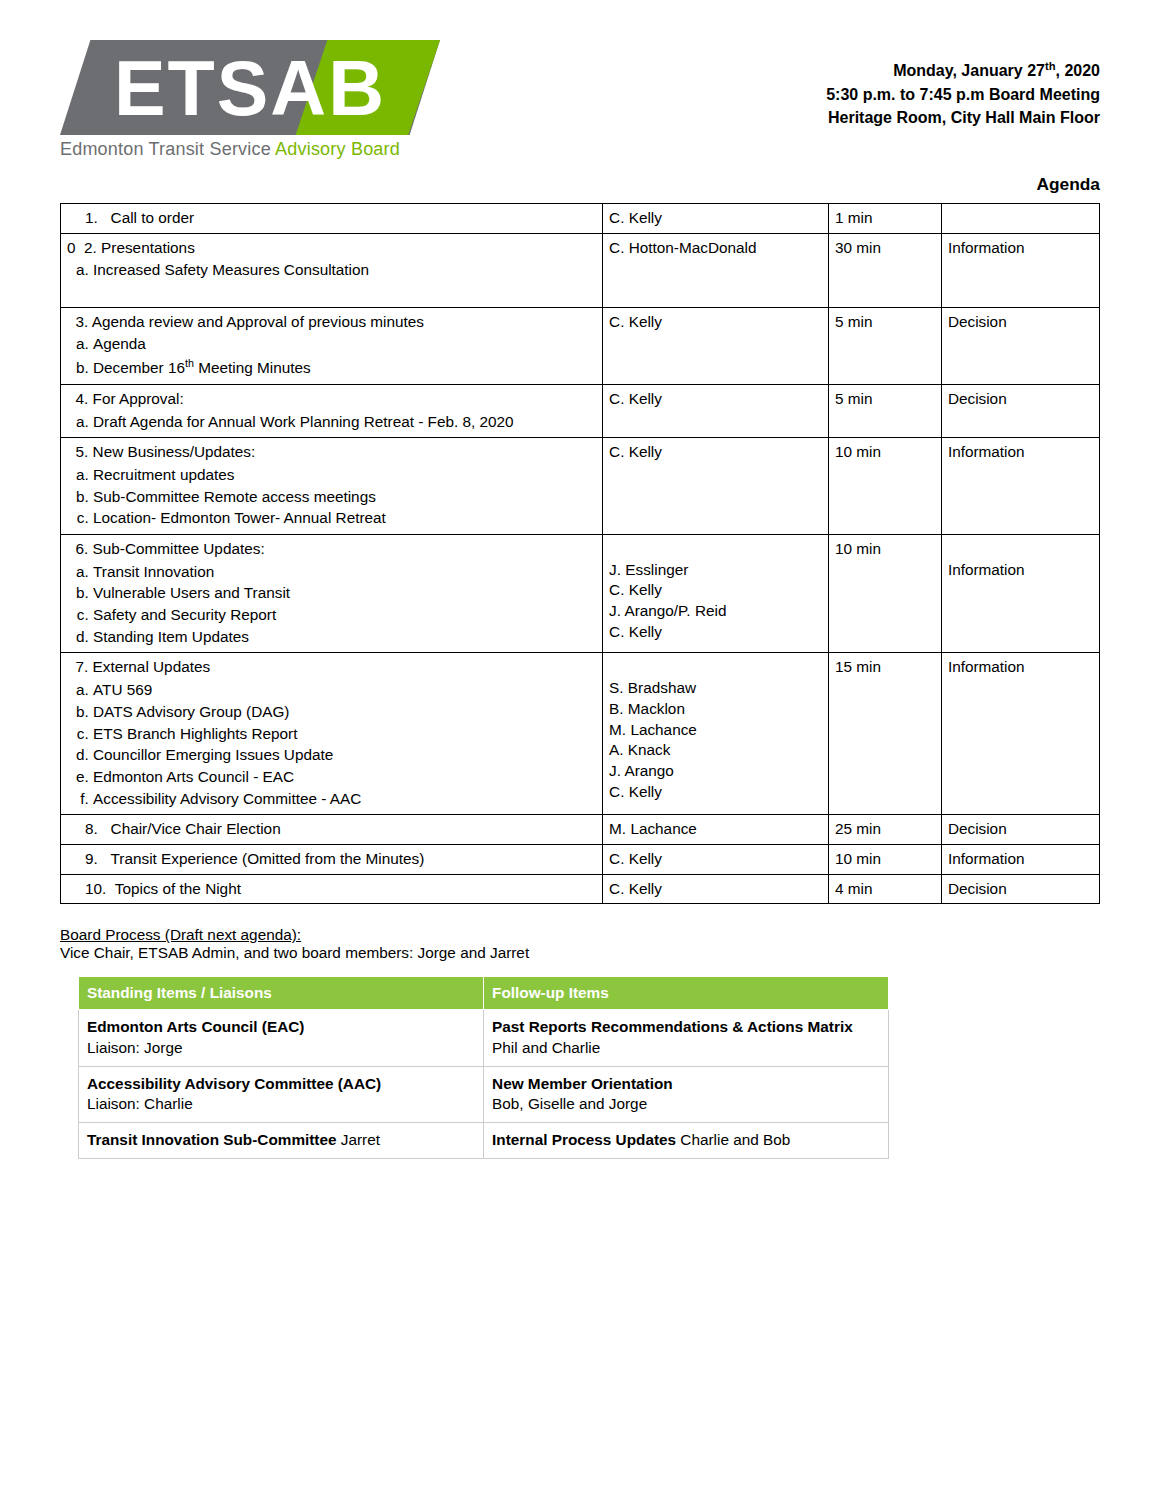ETSAB
Edmonton Transit Service Advisory Board
Monday, January 27th, 2020
5:30 p.m. to 7:45 p.m Board Meeting
Heritage Room, City Hall Main Floor
Agenda
| 1. Call to order | C. Kelly | 1 min | |
| 0 2. Presentations Increased Safety Measures Consultation | C. Hotton-MacDonald | 30 min | Information |
| 3. Agenda review and Approval of previous minutes Agenda December 16 th Meeting Minutes | C. Kelly | 5 min | Decision |
| 4. For Approval: Draft Agenda for Annual Work Planning Retreat - Feb. 8, 2020 | C. Kelly | 5 min | Decision |
| 5. New Business/Updates: Recruitment updates Sub-Committee Remote access meetings Location- Edmonton Tower- Annual Retreat | C. Kelly | 10 min | Information |
| 6. Sub-Committee Updates: Transit Innovation Vulnerable Users and Transit Safety and Security Report Standing Item Updates | J. Esslinger C. Kelly J. Arango/P. Reid C. Kelly | 10 min | Information |
| 7. External Updates ATU 569 DATS Advisory Group (DAG) ETS Branch Highlights Report Councillor Emerging Issues Update Edmonton Arts Council - EAC Accessibility Advisory Committee - AAC | S. Bradshaw B. Macklon M. Lachance A. Knack J. Arango C. Kelly | 15 min | Information |
| 8. Chair/Vice Chair Election | M. Lachance | 25 min | Decision |
| 9. Transit Experience (Omitted from the Minutes) | C. Kelly | 10 min | Information |
| 10. Topics of the Night | C. Kelly | 4 min | Decision |
Board Process (Draft next agenda):
Vice Chair, ETSAB Admin, and two board members: Jorge and Jarret
| Standing Items / Liaisons | Follow-up Items |
| --- | --- |
| Edmonton Arts Council (EAC) Liaison: Jorge | Past Reports Recommendations & Actions Matrix Phil and Charlie |
| Accessibility Advisory Committee (AAC) Liaison: Charlie | New Member Orientation Bob, Giselle and Jorge |
| Transit Innovation Sub-Committee Jarret | Internal Process Updates Charlie and Bob |